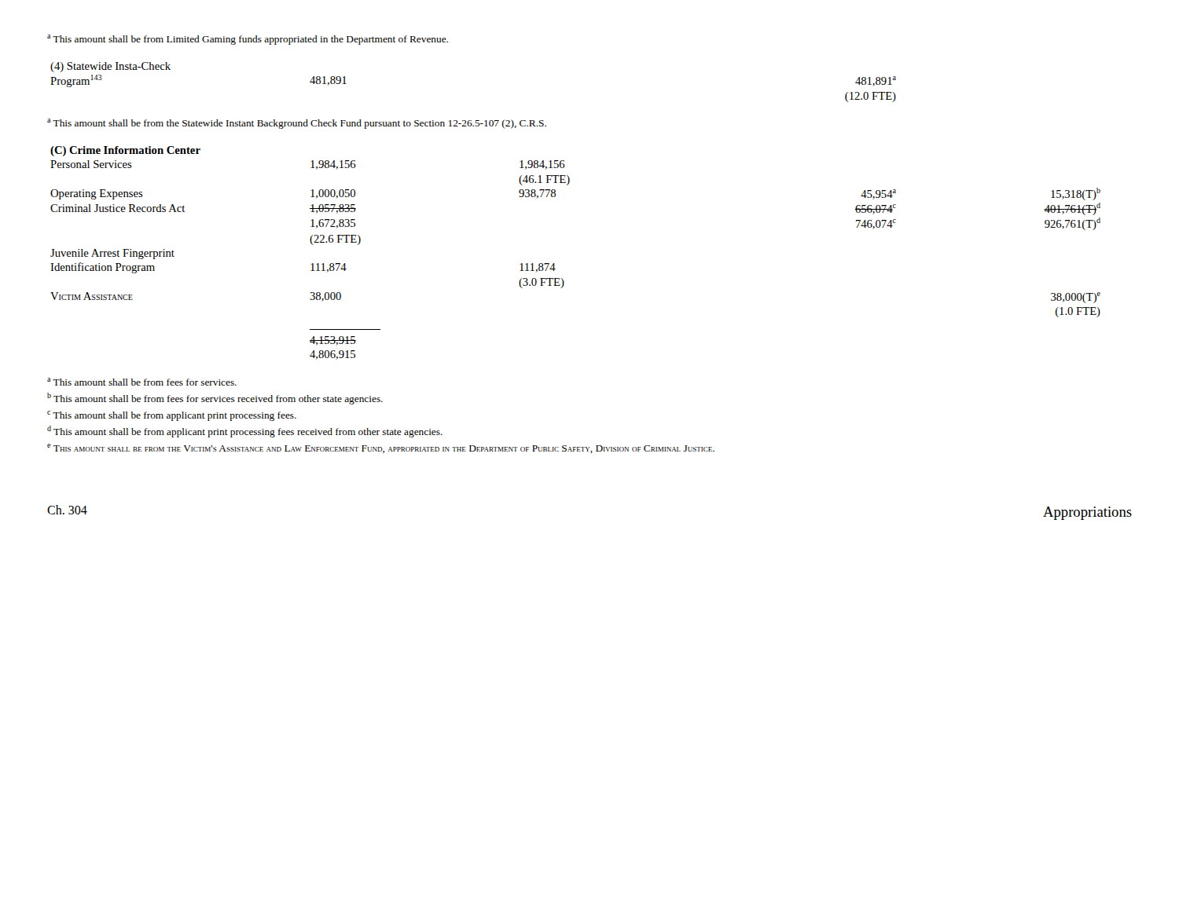a This amount shall be from Limited Gaming funds appropriated in the Department of Revenue.
| (4) Statewide Insta-Check | | | | |
| Program 143 | 481,891 | | 481,891 a | |
| | | | (12.0 FTE) | |
a This amount shall be from the Statewide Instant Background Check Fund pursuant to Section 12-26.5-107 (2), C.R.S.
| (C) Crime Information Center | | | | |
| Personal Services | 1,984,156 | 1,984,156 | | |
| | | (46.1 FTE) | | |
| Operating Expenses | 1,000,050 | 938,778 | 45,954 a | 15,318(T) b |
| Criminal Justice Records Act | 1,057,835 | | 656,074 c | 401,761(T) d |
| | 1,672,835 | | 746,074 c | 926,761(T) d |
| | (22.6 FTE) | | | |
| Juvenile Arrest Fingerprint | | | | |
| Identification Program | 111,874 | 111,874 | | |
| | | (3.0 FTE) | | |
| Victim Assistance | 38,000 | | | 38,000(T) e |
| | | | | (1.0 FTE) |
| | 4,153,915 | | | |
| | 4,806,915 | | | |
a This amount shall be from fees for services.
b This amount shall be from fees for services received from other state agencies.
c This amount shall be from applicant print processing fees.
d This amount shall be from applicant print processing fees received from other state agencies.
e This amount shall be from the Victim's Assistance and Law Enforcement Fund, appropriated in the Department of Public Safety, Division of Criminal Justice.
Ch. 304 Appropriations